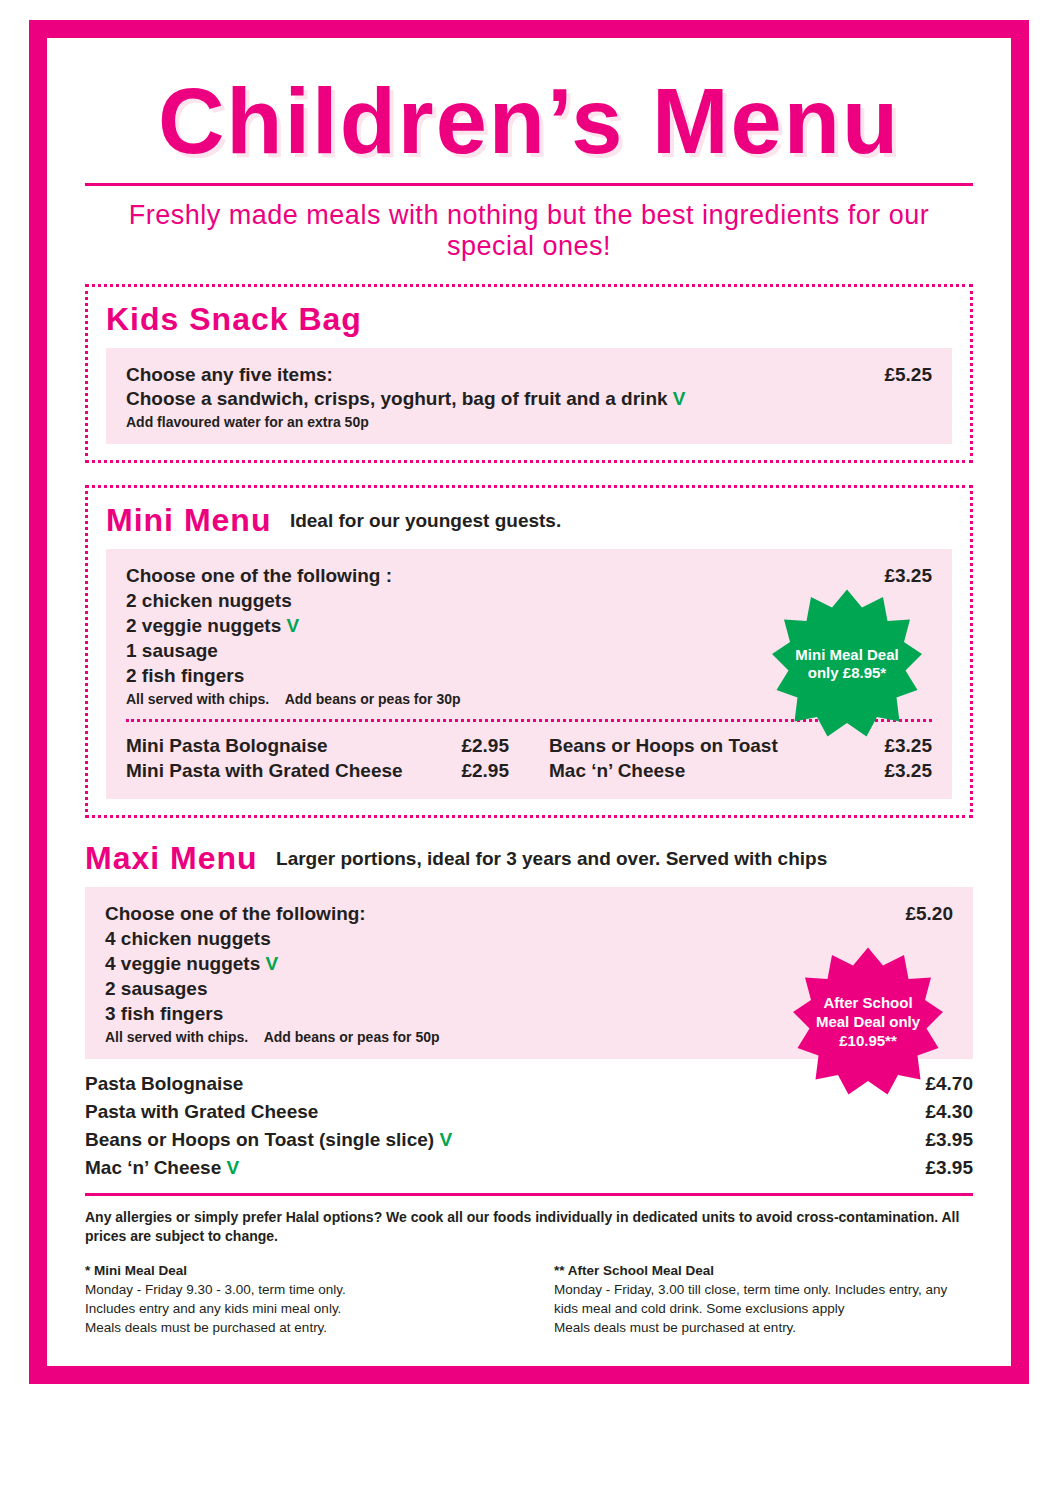Children’s Menu
Freshly made meals with nothing but the best ingredients for our special ones!
Kids Snack Bag
Choose any five items: £5.25
Choose a sandwich, crisps, yoghurt, bag of fruit and a drink V
Add flavoured water for an extra 50p
Mini Menu
Ideal for our youngest guests.
Mini Meal Deal only £8.95*
Choose one of the following : £3.25
2 chicken nuggets
2 veggie nuggets V
1 sausage
2 fish fingers
All served with chips. Add beans or peas for 30p
Mini Pasta Bolognaise £2.95
Mini Pasta with Grated Cheese £2.95
Beans or Hoops on Toast £3.25
Mac ‘n’ Cheese £3.25
Maxi Menu
Larger portions, ideal for 3 years and over. Served with chips
After School Meal Deal only £10.95**
Choose one of the following: £5.20
4 chicken nuggets
4 veggie nuggets V
2 sausages
3 fish fingers
All served with chips. Add beans or peas for 50p
Pasta Bolognaise £4.70
Pasta with Grated Cheese £4.30
Beans or Hoops on Toast (single slice) V £3.95
Mac ‘n’ Cheese V £3.95
Any allergies or simply prefer Halal options? We cook all our foods individually in dedicated units to avoid cross-contamination. All prices are subject to change.
* Mini Meal Deal Monday - Friday 9.30 - 3.00, term time only.
Includes entry and any kids mini meal only.
Meals deals must be purchased at entry.
** After School Meal Deal Monday - Friday, 3.00 till close, term time only. Includes entry, any kids meal and cold drink. Some exclusions apply
Meals deals must be purchased at entry.